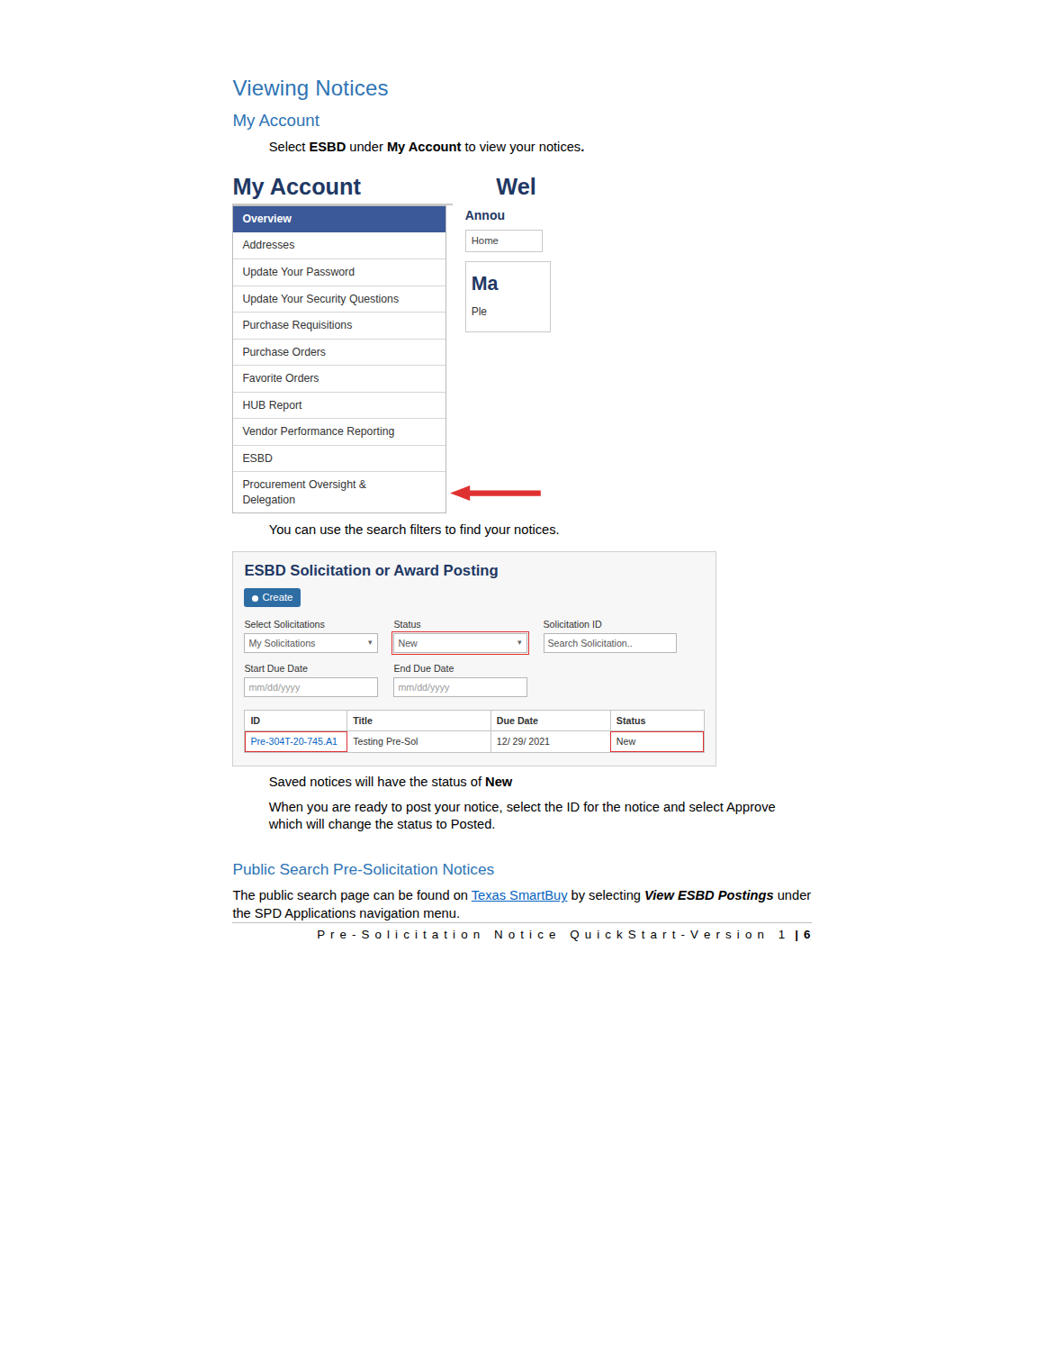Viewing Notices
My Account
Select ESBD under My Account to view your notices.
My Account
Wel
Overview
Addresses
Update Your Password
Update Your Security Questions
Purchase Requisitions
Purchase Orders
Favorite Orders
HUB Report
Vendor Performance Reporting
ESBD
Procurement Oversight &
Delegation
Annou
Home
Ma
Ple
You can use the search filters to find your notices.
ESBD Solicitation or Award Posting
Create
Select Solicitations
My Solicitations
Status
New
Solicitation ID
Search Solicitation..
Start Due Date
mm/dd/yyyy
End Due Date
mm/dd/yyyy
| ID | Title | Due Date | Status |
| --- | --- | --- | --- |
| Pre-304T-20-745.A1 | Testing Pre-Sol | 12/ 29/ 2021 | New |
Saved notices will have the status of New
When you are ready to post your notice, select the ID for the notice and select Approve which will change the status to Posted.
Public Search Pre-Solicitation Notices
The public search page can be found on Texas SmartBuy by selecting View ESBD Postings under the SPD Applications navigation menu.
P r e - S o l i c i t a t i o n N o t i c e Q u i c k S t a r t - V e r s i o n 1 | 6